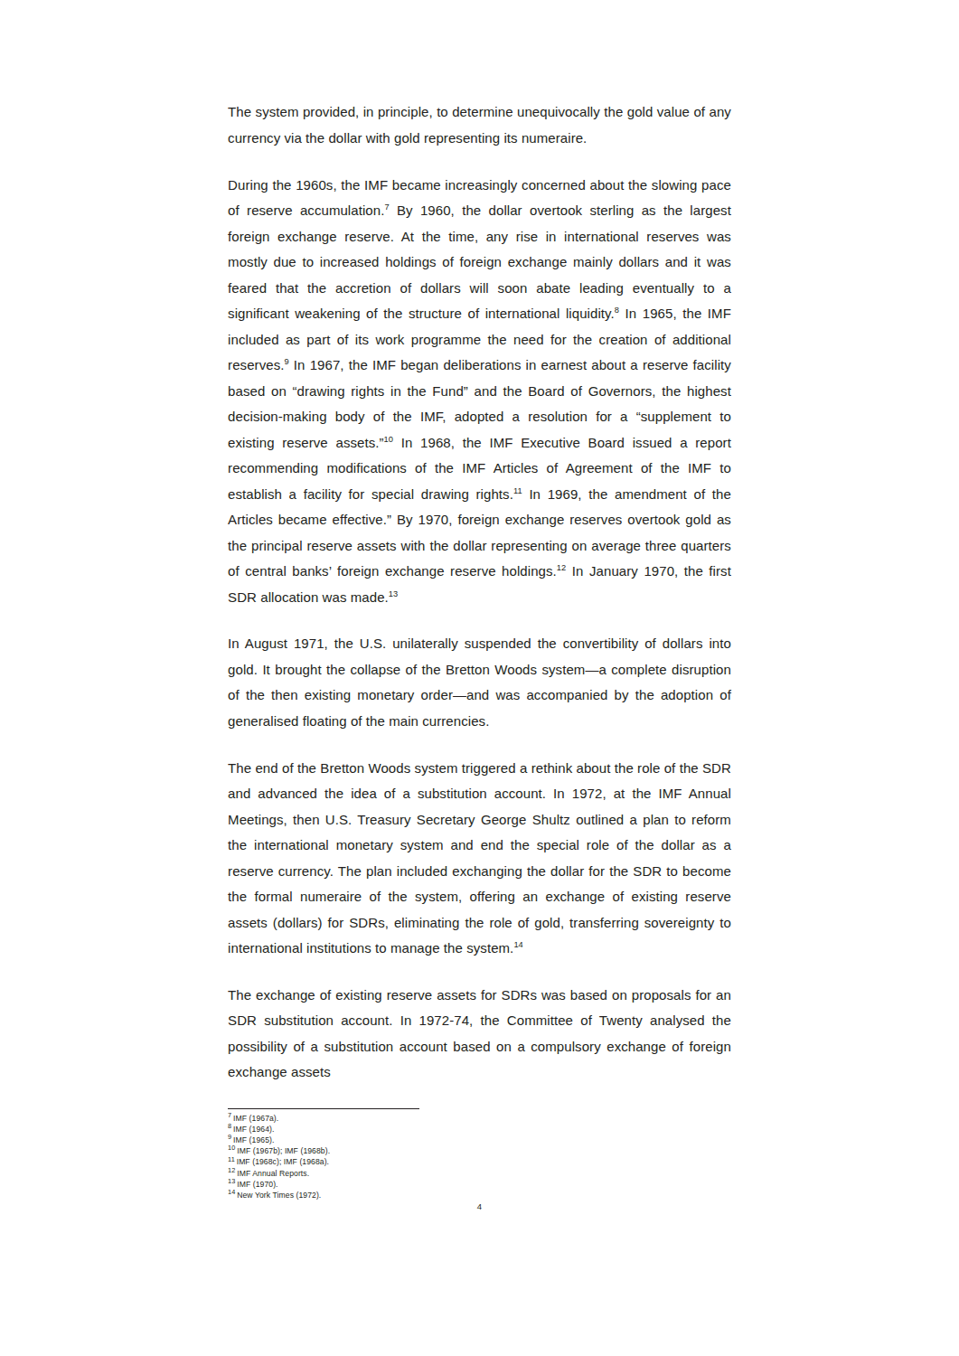The system provided, in principle, to determine unequivocally the gold value of any currency via the dollar with gold representing its numeraire.
During the 1960s, the IMF became increasingly concerned about the slowing pace of reserve accumulation.7 By 1960, the dollar overtook sterling as the largest foreign exchange reserve. At the time, any rise in international reserves was mostly due to increased holdings of foreign exchange mainly dollars and it was feared that the accretion of dollars will soon abate leading eventually to a significant weakening of the structure of international liquidity.8 In 1965, the IMF included as part of its work programme the need for the creation of additional reserves.9 In 1967, the IMF began deliberations in earnest about a reserve facility based on “drawing rights in the Fund” and the Board of Governors, the highest decision-making body of the IMF, adopted a resolution for a “supplement to existing reserve assets.”10 In 1968, the IMF Executive Board issued a report recommending modifications of the IMF Articles of Agreement of the IMF to establish a facility for special drawing rights.11 In 1969, the amendment of the Articles became effective.” By 1970, foreign exchange reserves overtook gold as the principal reserve assets with the dollar representing on average three quarters of central banks’ foreign exchange reserve holdings.12 In January 1970, the first SDR allocation was made.13
In August 1971, the U.S. unilaterally suspended the convertibility of dollars into gold. It brought the collapse of the Bretton Woods system—a complete disruption of the then existing monetary order—and was accompanied by the adoption of generalised floating of the main currencies.
The end of the Bretton Woods system triggered a rethink about the role of the SDR and advanced the idea of a substitution account. In 1972, at the IMF Annual Meetings, then U.S. Treasury Secretary George Shultz outlined a plan to reform the international monetary system and end the special role of the dollar as a reserve currency. The plan included exchanging the dollar for the SDR to become the formal numeraire of the system, offering an exchange of existing reserve assets (dollars) for SDRs, eliminating the role of gold, transferring sovereignty to international institutions to manage the system.14
The exchange of existing reserve assets for SDRs was based on proposals for an SDR substitution account. In 1972-74, the Committee of Twenty analysed the possibility of a substitution account based on a compulsory exchange of foreign exchange assets
7IMF (1967a).
8IMF (1964).
9IMF (1965).
10IMF (1967b); IMF (1968b).
11IMF (1968c); IMF (1968a).
12IMF Annual Reports.
13IMF (1970).
14New York Times (1972).
4